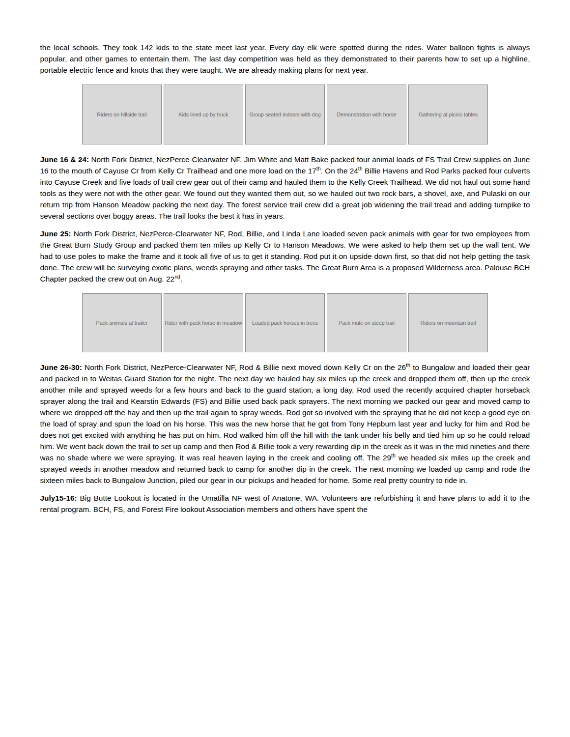the local schools. They took 142 kids to the state meet last year. Every day elk were spotted during the rides. Water balloon fights is always popular, and other games to entertain them. The last day competition was held as they demonstrated to their parents how to set up a highline, portable electric fence and knots that they were taught. We are already making plans for next year.
Riders on hillside trail
Kids lined up by truck
Group seated indoors with dog
Demonstration with horse
Gathering at picnic tables
June 16 & 24: North Fork District, NezPerce-Clearwater NF. Jim White and Matt Bake packed four animal loads of FS Trail Crew supplies on June 16 to the mouth of Cayuse Cr from Kelly Cr Trailhead and one more load on the 17th. On the 24th Billie Havens and Rod Parks packed four culverts into Cayuse Creek and five loads of trail crew gear out of their camp and hauled them to the Kelly Creek Trailhead. We did not haul out some hand tools as they were not with the other gear. We found out they wanted them out, so we hauled out two rock bars, a shovel, axe, and Pulaski on our return trip from Hanson Meadow packing the next day. The forest service trail crew did a great job widening the trail tread and adding turnpike to several sections over boggy areas. The trail looks the best it has in years.
June 25: North Fork District, NezPerce-Clearwater NF, Rod, Billie, and Linda Lane loaded seven pack animals with gear for two employees from the Great Burn Study Group and packed them ten miles up Kelly Cr to Hanson Meadows. We were asked to help them set up the wall tent. We had to use poles to make the frame and it took all five of us to get it standing. Rod put it on upside down first, so that did not help getting the task done. The crew will be surveying exotic plans, weeds spraying and other tasks. The Great Burn Area is a proposed Wilderness area. Palouse BCH Chapter packed the crew out on Aug. 22nd.
Pack animals at trailer
Rider with pack horse in meadow
Loaded pack horses in trees
Pack mule on steep trail
Riders on mountain trail
June 26-30: North Fork District, NezPerce-Clearwater NF, Rod & Billie next moved down Kelly Cr on the 26th to Bungalow and loaded their gear and packed in to Weitas Guard Station for the night. The next day we hauled hay six miles up the creek and dropped them off, then up the creek another mile and sprayed weeds for a few hours and back to the guard station, a long day. Rod used the recently acquired chapter horseback sprayer along the trail and Kearstin Edwards (FS) and Billie used back pack sprayers. The next morning we packed our gear and moved camp to where we dropped off the hay and then up the trail again to spray weeds. Rod got so involved with the spraying that he did not keep a good eye on the load of spray and spun the load on his horse. This was the new horse that he got from Tony Hepburn last year and lucky for him and Rod he does not get excited with anything he has put on him. Rod walked him off the hill with the tank under his belly and tied him up so he could reload him. We went back down the trail to set up camp and then Rod & Billie took a very rewarding dip in the creek as it was in the mid nineties and there was no shade where we were spraying. It was real heaven laying in the creek and cooling off. The 29th we headed six miles up the creek and sprayed weeds in another meadow and returned back to camp for another dip in the creek. The next morning we loaded up camp and rode the sixteen miles back to Bungalow Junction, piled our gear in our pickups and headed for home. Some real pretty country to ride in.
July15-16: Big Butte Lookout is located in the Umatilla NF west of Anatone, WA. Volunteers are refurbishing it and have plans to add it to the rental program. BCH, FS, and Forest Fire lookout Association members and others have spent the